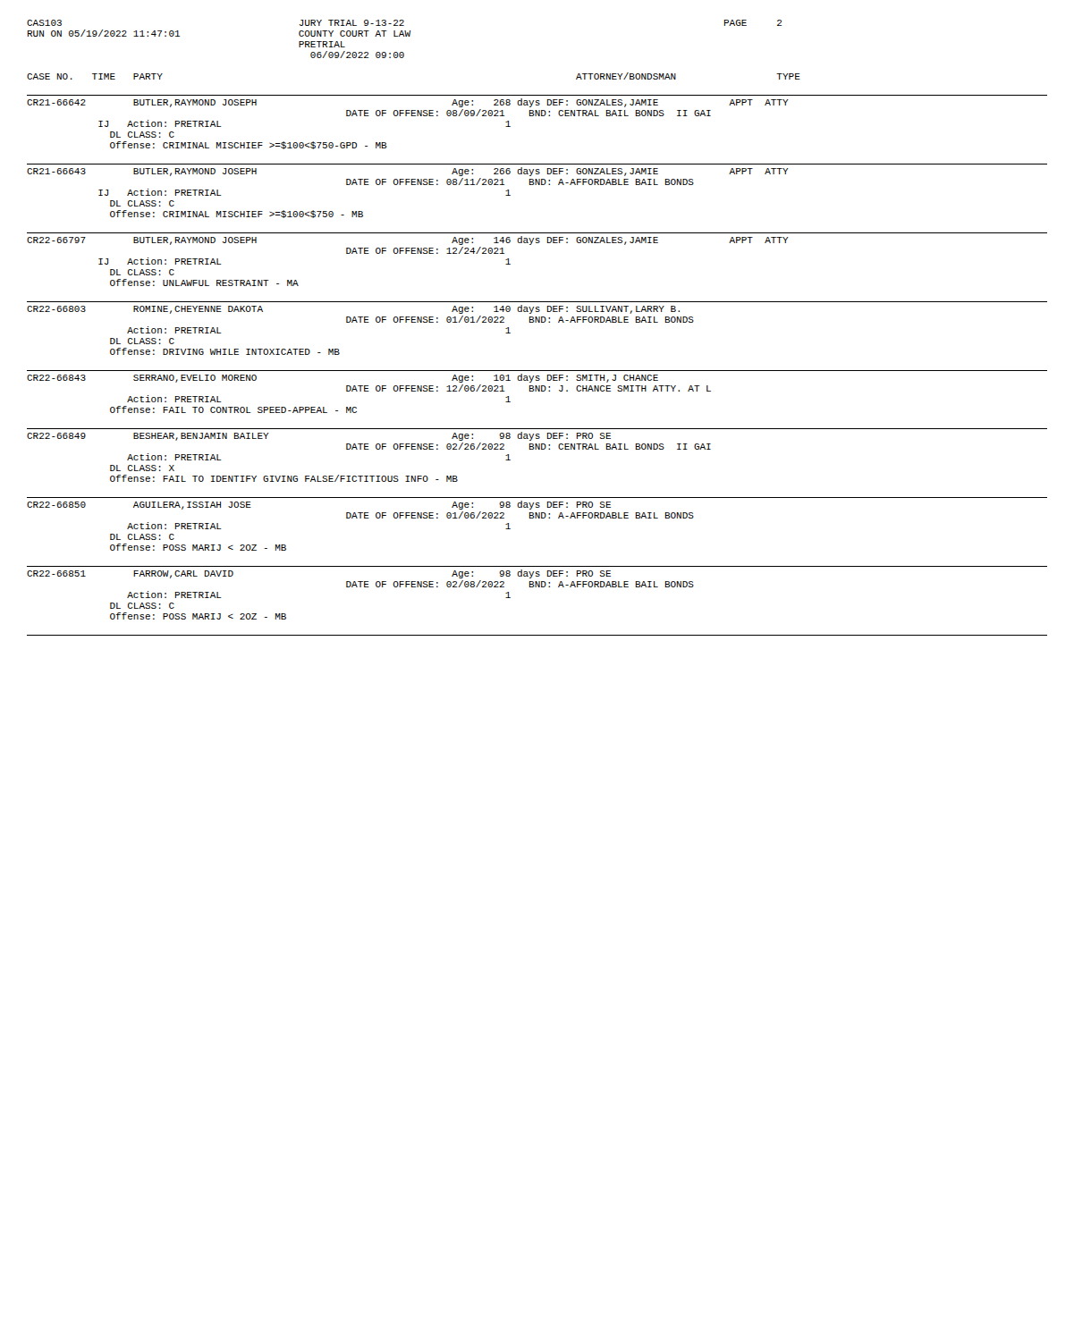CAS103                                        JURY TRIAL 9-13-22                                                      PAGE     2
RUN ON 05/19/2022 11:47:01                    COUNTY COURT AT LAW
                                              PRETRIAL
                                                06/09/2022 09:00

CASE NO.   TIME   PARTY                                                                      ATTORNEY/BONDSMAN                 TYPE
CR21-66642        BUTLER,RAYMOND JOSEPH                                 Age:   268 days DEF: GONZALES,JAMIE            APPT  ATTY
                                                      DATE OF OFFENSE: 08/09/2021    BND: CENTRAL BAIL BONDS  II GAI
            IJ   Action: PRETRIAL                                                1
              DL CLASS: C
              Offense: CRIMINAL MISCHIEF >=$100<$750-GPD - MB
CR21-66643        BUTLER,RAYMOND JOSEPH                                 Age:   266 days DEF: GONZALES,JAMIE            APPT  ATTY
                                                      DATE OF OFFENSE: 08/11/2021    BND: A-AFFORDABLE BAIL BONDS
            IJ   Action: PRETRIAL                                                1
              DL CLASS: C
              Offense: CRIMINAL MISCHIEF >=$100<$750 - MB
CR22-66797        BUTLER,RAYMOND JOSEPH                                 Age:   146 days DEF: GONZALES,JAMIE            APPT  ATTY
                                                      DATE OF OFFENSE: 12/24/2021
            IJ   Action: PRETRIAL                                                1
              DL CLASS: C
              Offense: UNLAWFUL RESTRAINT - MA
CR22-66803        ROMINE,CHEYENNE DAKOTA                                Age:   140 days DEF: SULLIVANT,LARRY B.
                                                      DATE OF OFFENSE: 01/01/2022    BND: A-AFFORDABLE BAIL BONDS
                 Action: PRETRIAL                                                1
              DL CLASS: C
              Offense: DRIVING WHILE INTOXICATED - MB
CR22-66843        SERRANO,EVELIO MORENO                                 Age:   101 days DEF: SMITH,J CHANCE
                                                      DATE OF OFFENSE: 12/06/2021    BND: J. CHANCE SMITH ATTY. AT L
                 Action: PRETRIAL                                                1
              Offense: FAIL TO CONTROL SPEED-APPEAL - MC
CR22-66849        BESHEAR,BENJAMIN BAILEY                               Age:    98 days DEF: PRO SE
                                                      DATE OF OFFENSE: 02/26/2022    BND: CENTRAL BAIL BONDS  II GAI
                 Action: PRETRIAL                                                1
              DL CLASS: X
              Offense: FAIL TO IDENTIFY GIVING FALSE/FICTITIOUS INFO - MB
CR22-66850        AGUILERA,ISSIAH JOSE                                  Age:    98 days DEF: PRO SE
                                                      DATE OF OFFENSE: 01/06/2022    BND: A-AFFORDABLE BAIL BONDS
                 Action: PRETRIAL                                                1
              DL CLASS: C
              Offense: POSS MARIJ < 2OZ - MB
CR22-66851        FARROW,CARL DAVID                                     Age:    98 days DEF: PRO SE
                                                      DATE OF OFFENSE: 02/08/2022    BND: A-AFFORDABLE BAIL BONDS
                 Action: PRETRIAL                                                1
              DL CLASS: C
              Offense: POSS MARIJ < 2OZ - MB